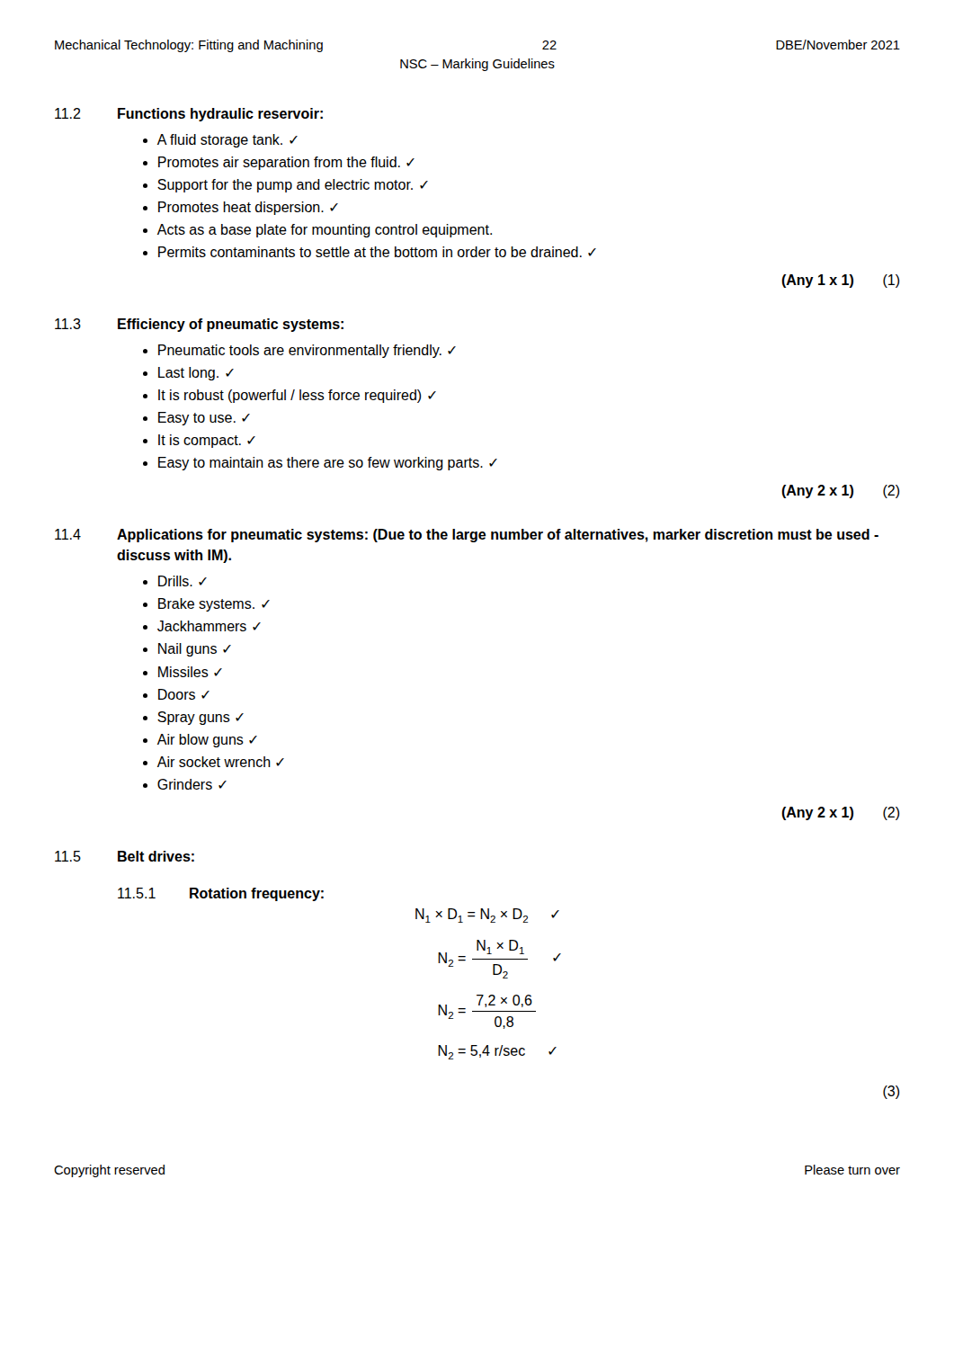Mechanical Technology: Fitting and Machining
22
DBE/November 2021
NSC – Marking Guidelines
11.2
Functions hydraulic reservoir:
A fluid storage tank.
Promotes air separation from the fluid.
Support for the pump and electric motor.
Promotes heat dispersion.
Acts as a base plate for mounting control equipment.
Permits contaminants to settle at the bottom in order to be drained.
(Any 1 x 1)(1)
11.3
Efficiency of pneumatic systems:
Pneumatic tools are environmentally friendly.
Last long.
It is robust (powerful / less force required)
Easy to use.
It is compact.
Easy to maintain as there are so few working parts.
(Any 2 x 1)(2)
11.4
Applications for pneumatic systems: (Due to the large number of alternatives, marker discretion must be used - discuss with IM).
Drills.
Brake systems.
Jackhammers
Nail guns
Missiles
Doors
Spray guns
Air blow guns
Air socket wrench
Grinders
(Any 2 x 1)(2)
11.5
Belt drives:
11.5.1
Rotation frequency:
N1 × D1 = N2 × D2 ✓
N2 = N1 × D1 D2 ✓
N2 = 7,2 × 0,6 0,8
N2 = 5,4 r/sec ✓
(3)
Copyright reserved
Please turn over